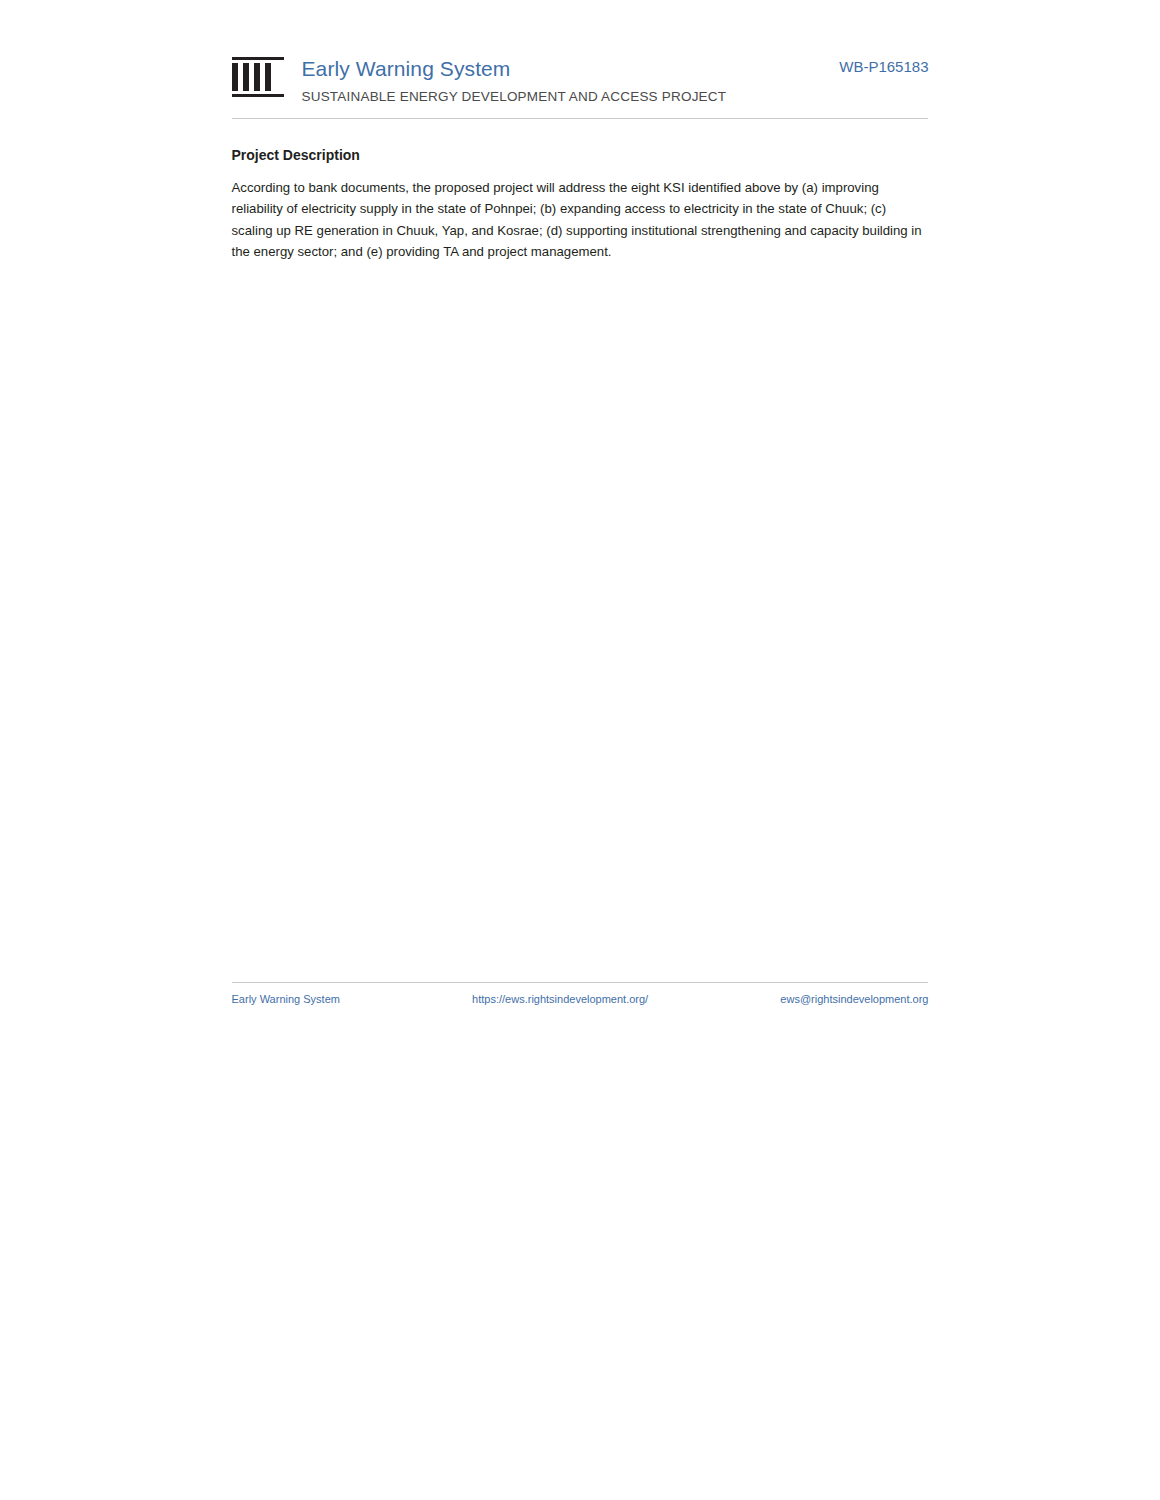Early Warning System
Sustainable Energy Development and Access Project
WB-P165183
Project Description
According to bank documents, the proposed project will address the eight KSI identified above by (a) improving reliability of electricity supply in the state of Pohnpei; (b) expanding access to electricity in the state of Chuuk; (c) scaling up RE generation in Chuuk, Yap, and Kosrae; (d) supporting institutional strengthening and capacity building in the energy sector; and (e) providing TA and project management.
Early Warning System
https://ews.rightsindevelopment.org/
ews@rightsindevelopment.org